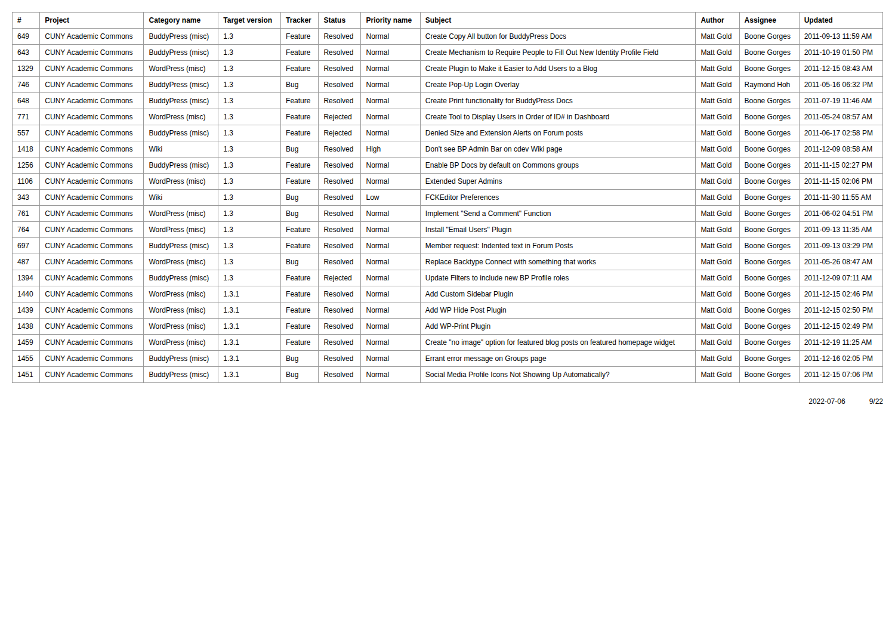| # | Project | Category name | Target version | Tracker | Status | Priority name | Subject | Author | Assignee | Updated |
| --- | --- | --- | --- | --- | --- | --- | --- | --- | --- | --- |
| 649 | CUNY Academic Commons | BuddyPress (misc) | 1.3 | Feature | Resolved | Normal | Create Copy All button for BuddyPress Docs | Matt Gold | Boone Gorges | 2011-09-13 11:59 AM |
| 643 | CUNY Academic Commons | BuddyPress (misc) | 1.3 | Feature | Resolved | Normal | Create Mechanism to Require People to Fill Out New Identity Profile Field | Matt Gold | Boone Gorges | 2011-10-19 01:50 PM |
| 1329 | CUNY Academic Commons | WordPress (misc) | 1.3 | Feature | Resolved | Normal | Create Plugin to Make it Easier to Add Users to a Blog | Matt Gold | Boone Gorges | 2011-12-15 08:43 AM |
| 746 | CUNY Academic Commons | BuddyPress (misc) | 1.3 | Bug | Resolved | Normal | Create Pop-Up Login Overlay | Matt Gold | Raymond Hoh | 2011-05-16 06:32 PM |
| 648 | CUNY Academic Commons | BuddyPress (misc) | 1.3 | Feature | Resolved | Normal | Create Print functionality for BuddyPress Docs | Matt Gold | Boone Gorges | 2011-07-19 11:46 AM |
| 771 | CUNY Academic Commons | WordPress (misc) | 1.3 | Feature | Rejected | Normal | Create Tool to Display Users in Order of ID# in Dashboard | Matt Gold | Boone Gorges | 2011-05-24 08:57 AM |
| 557 | CUNY Academic Commons | BuddyPress (misc) | 1.3 | Feature | Rejected | Normal | Denied Size and Extension Alerts on Forum posts | Matt Gold | Boone Gorges | 2011-06-17 02:58 PM |
| 1418 | CUNY Academic Commons | Wiki | 1.3 | Bug | Resolved | High | Don't see BP Admin Bar on cdev Wiki page | Matt Gold | Boone Gorges | 2011-12-09 08:58 AM |
| 1256 | CUNY Academic Commons | BuddyPress (misc) | 1.3 | Feature | Resolved | Normal | Enable BP Docs by default on Commons groups | Matt Gold | Boone Gorges | 2011-11-15 02:27 PM |
| 1106 | CUNY Academic Commons | WordPress (misc) | 1.3 | Feature | Resolved | Normal | Extended Super Admins | Matt Gold | Boone Gorges | 2011-11-15 02:06 PM |
| 343 | CUNY Academic Commons | Wiki | 1.3 | Bug | Resolved | Low | FCKEditor Preferences | Matt Gold | Boone Gorges | 2011-11-30 11:55 AM |
| 761 | CUNY Academic Commons | WordPress (misc) | 1.3 | Bug | Resolved | Normal | Implement "Send a Comment" Function | Matt Gold | Boone Gorges | 2011-06-02 04:51 PM |
| 764 | CUNY Academic Commons | WordPress (misc) | 1.3 | Feature | Resolved | Normal | Install "Email Users" Plugin | Matt Gold | Boone Gorges | 2011-09-13 11:35 AM |
| 697 | CUNY Academic Commons | BuddyPress (misc) | 1.3 | Feature | Resolved | Normal | Member request: Indented text in Forum Posts | Matt Gold | Boone Gorges | 2011-09-13 03:29 PM |
| 487 | CUNY Academic Commons | WordPress (misc) | 1.3 | Bug | Resolved | Normal | Replace Backtype Connect with something that works | Matt Gold | Boone Gorges | 2011-05-26 08:47 AM |
| 1394 | CUNY Academic Commons | BuddyPress (misc) | 1.3 | Feature | Rejected | Normal | Update Filters to include new BP Profile roles | Matt Gold | Boone Gorges | 2011-12-09 07:11 AM |
| 1440 | CUNY Academic Commons | WordPress (misc) | 1.3.1 | Feature | Resolved | Normal | Add Custom Sidebar Plugin | Matt Gold | Boone Gorges | 2011-12-15 02:46 PM |
| 1439 | CUNY Academic Commons | WordPress (misc) | 1.3.1 | Feature | Resolved | Normal | Add WP Hide Post Plugin | Matt Gold | Boone Gorges | 2011-12-15 02:50 PM |
| 1438 | CUNY Academic Commons | WordPress (misc) | 1.3.1 | Feature | Resolved | Normal | Add WP-Print Plugin | Matt Gold | Boone Gorges | 2011-12-15 02:49 PM |
| 1459 | CUNY Academic Commons | WordPress (misc) | 1.3.1 | Feature | Resolved | Normal | Create "no image" option for featured blog posts on featured homepage widget | Matt Gold | Boone Gorges | 2011-12-19 11:25 AM |
| 1455 | CUNY Academic Commons | BuddyPress (misc) | 1.3.1 | Bug | Resolved | Normal | Errant error message on Groups page | Matt Gold | Boone Gorges | 2011-12-16 02:05 PM |
| 1451 | CUNY Academic Commons | BuddyPress (misc) | 1.3.1 | Bug | Resolved | Normal | Social Media Profile Icons Not Showing Up Automatically? | Matt Gold | Boone Gorges | 2011-12-15 07:06 PM |
2022-07-06 9/22